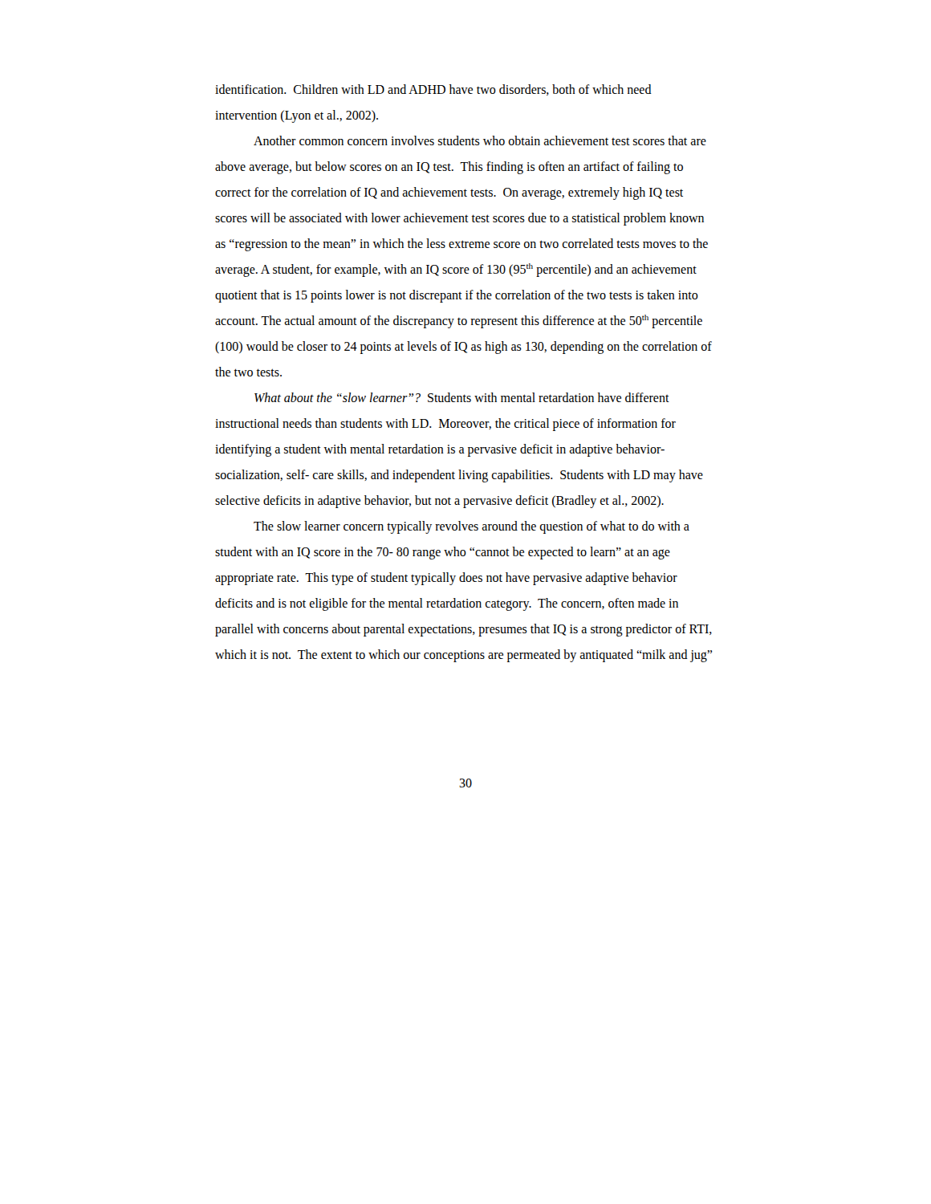identification. Children with LD and ADHD have two disorders, both of which need intervention (Lyon et al., 2002).
Another common concern involves students who obtain achievement test scores that are above average, but below scores on an IQ test. This finding is often an artifact of failing to correct for the correlation of IQ and achievement tests. On average, extremely high IQ test scores will be associated with lower achievement test scores due to a statistical problem known as “regression to the mean” in which the less extreme score on two correlated tests moves to the average. A student, for example, with an IQ score of 130 (95th percentile) and an achievement quotient that is 15 points lower is not discrepant if the correlation of the two tests is taken into account. The actual amount of the discrepancy to represent this difference at the 50th percentile (100) would be closer to 24 points at levels of IQ as high as 130, depending on the correlation of the two tests.
What about the “slow learner”? Students with mental retardation have different instructional needs than students with LD. Moreover, the critical piece of information for identifying a student with mental retardation is a pervasive deficit in adaptive behavior- socialization, self- care skills, and independent living capabilities. Students with LD may have selective deficits in adaptive behavior, but not a pervasive deficit (Bradley et al., 2002).
The slow learner concern typically revolves around the question of what to do with a student with an IQ score in the 70- 80 range who “cannot be expected to learn” at an age appropriate rate. This type of student typically does not have pervasive adaptive behavior deficits and is not eligible for the mental retardation category. The concern, often made in parallel with concerns about parental expectations, presumes that IQ is a strong predictor of RTI, which it is not. The extent to which our conceptions are permeated by antiquated “milk and jug”
30